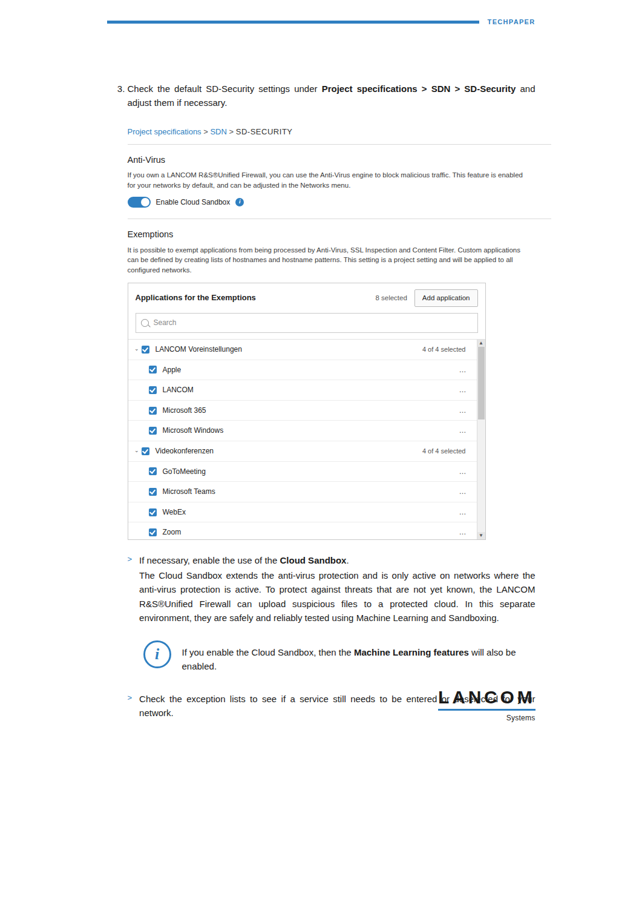TECHPAPER
Check the default SD-Security settings under Project specifications > SDN > SD-Security and adjust them if necessary.
Project specifications > SDN > SD-SECURITY
Anti-Virus
If you own a LANCOM R&S®Unified Firewall, you can use the Anti-Virus engine to block malicious traffic. This feature is enabled for your networks by default, and can be adjusted in the Networks menu.
Enable Cloud Sandbox i
Exemptions
It is possible to exempt applications from being processed by Anti-Virus, SSL Inspection and Content Filter. Custom applications can be defined by creating lists of hostnames and hostname patterns. This setting is a project setting and will be applied to all configured networks.
Applications for the Exemptions
8 selected Add application
Search
▲
▼
⌄ LANCOM Voreinstellungen 4 of 4 selected
Apple …
LANCOM …
Microsoft 365 …
Microsoft Windows …
⌄ Videokonferenzen 4 of 4 selected
GoToMeeting …
Microsoft Teams …
WebEx …
Zoom …
>
If necessary, enable the use of the Cloud Sandbox.
The Cloud Sandbox extends the anti-virus protection and is only active on networks where the anti-virus protection is active. To protect against threats that are not yet known, the LANCOM R&S®Unified Firewall can upload suspicious files to a protected cloud. In this separate environment, they are safely and reliably tested using Machine Learning and Sandboxing.
i
If you enable the Cloud Sandbox, then the Machine Learning features will also be enabled.
>
Check the exception lists to see if a service still needs to be entered or deselected for your network.
LANCOM
Systems